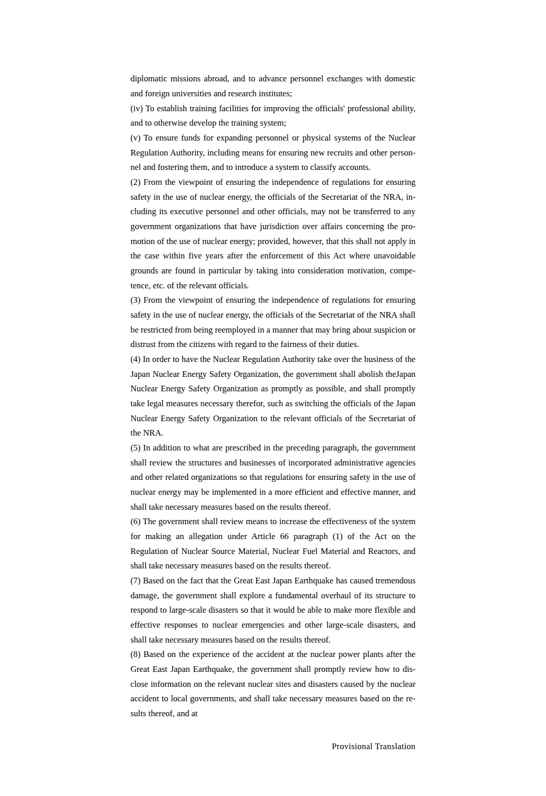diplomatic missions abroad, and to advance personnel exchanges with domestic and foreign universities and research institutes;
(iv) To establish training facilities for improving the officials' professional ability, and to otherwise develop the training system;
(v) To ensure funds for expanding personnel or physical systems of the Nuclear Regulation Authority, including means for ensuring new recruits and other personnel and fostering them, and to introduce a system to classify accounts.
(2) From the viewpoint of ensuring the independence of regulations for ensuring safety in the use of nuclear energy, the officials of the Secretariat of the NRA, including its executive personnel and other officials, may not be transferred to any government organizations that have jurisdiction over affairs concerning the promotion of the use of nuclear energy; provided, however, that this shall not apply in the case within five years after the enforcement of this Act where unavoidable grounds are found in particular by taking into consideration motivation, competence, etc. of the relevant officials.
(3) From the viewpoint of ensuring the independence of regulations for ensuring safety in the use of nuclear energy, the officials of the Secretariat of the NRA shall be restricted from being reemployed in a manner that may bring about suspicion or distrust from the citizens with regard to the fairness of their duties.
(4) In order to have the Nuclear Regulation Authority take over the business of the Japan Nuclear Energy Safety Organization, the government shall abolish theJapan Nuclear Energy Safety Organization as promptly as possible, and shall promptly take legal measures necessary therefor, such as switching the officials of the Japan Nuclear Energy Safety Organization to the relevant officials of the Secretariat of the NRA.
(5) In addition to what are prescribed in the preceding paragraph, the government shall review the structures and businesses of incorporated administrative agencies and other related organizations so that regulations for ensuring safety in the use of nuclear energy may be implemented in a more efficient and effective manner, and shall take necessary measures based on the results thereof.
(6) The government shall review means to increase the effectiveness of the system for making an allegation under Article 66 paragraph (1) of the Act on the Regulation of Nuclear Source Material, Nuclear Fuel Material and Reactors, and shall take necessary measures based on the results thereof.
(7) Based on the fact that the Great East Japan Earthquake has caused tremendous damage, the government shall explore a fundamental overhaul of its structure to respond to large-scale disasters so that it would be able to make more flexible and effective responses to nuclear emergencies and other large-scale disasters, and shall take necessary measures based on the results thereof.
(8) Based on the experience of the accident at the nuclear power plants after the Great East Japan Earthquake, the government shall promptly review how to disclose information on the relevant nuclear sites and disasters caused by the nuclear accident to local governments, and shall take necessary measures based on the results thereof, and at
Provisional Translation